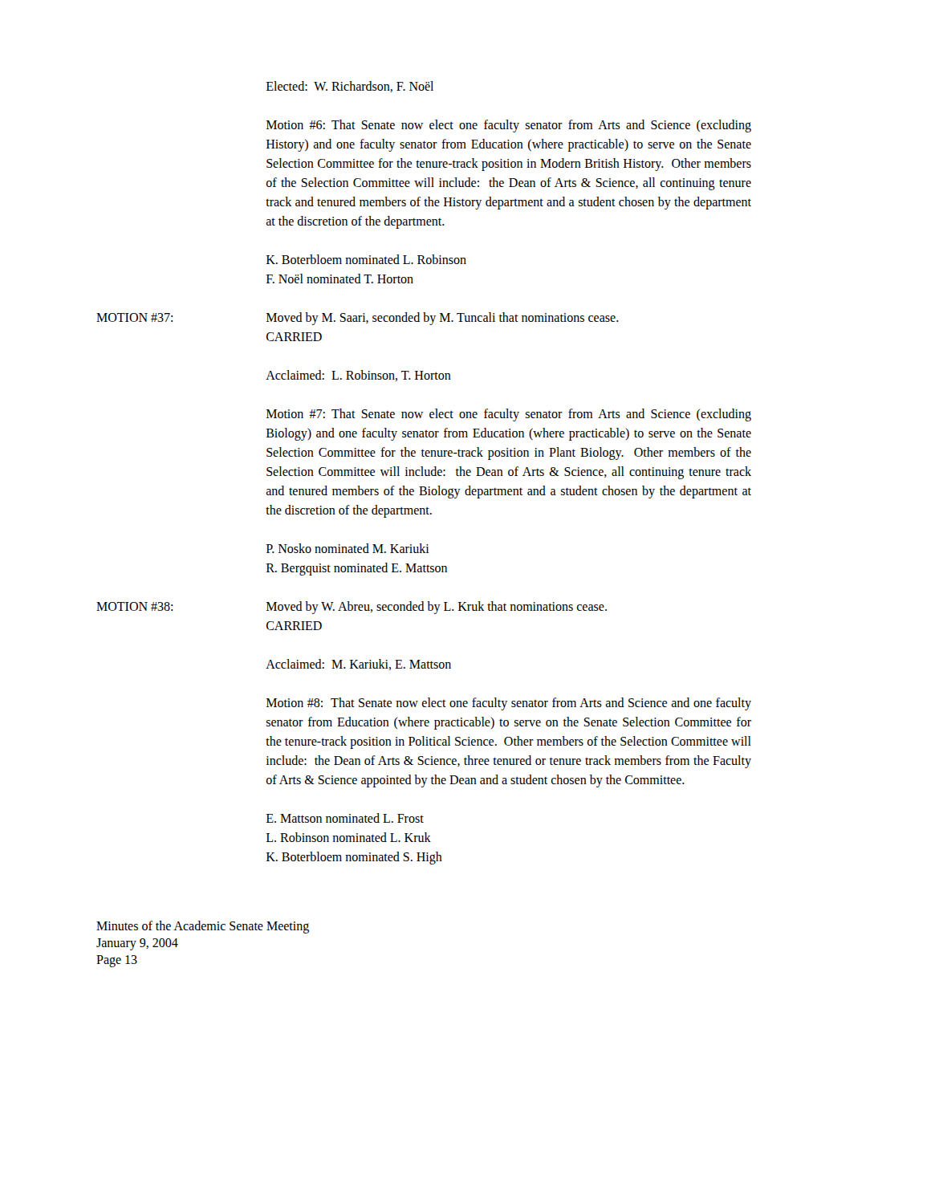Elected: W. Richardson, F. Noël
Motion #6: That Senate now elect one faculty senator from Arts and Science (excluding History) and one faculty senator from Education (where practicable) to serve on the Senate Selection Committee for the tenure-track position in Modern British History. Other members of the Selection Committee will include: the Dean of Arts & Science, all continuing tenure track and tenured members of the History department and a student chosen by the department at the discretion of the department.
K. Boterbloem nominated L. Robinson
F. Noël nominated T. Horton
MOTION #37:
Moved by M. Saari, seconded by M. Tuncali that nominations cease.
CARRIED
Acclaimed: L. Robinson, T. Horton
Motion #7: That Senate now elect one faculty senator from Arts and Science (excluding Biology) and one faculty senator from Education (where practicable) to serve on the Senate Selection Committee for the tenure-track position in Plant Biology. Other members of the Selection Committee will include: the Dean of Arts & Science, all continuing tenure track and tenured members of the Biology department and a student chosen by the department at the discretion of the department.
P. Nosko nominated M. Kariuki
R. Bergquist nominated E. Mattson
MOTION #38:
Moved by W. Abreu, seconded by L. Kruk that nominations cease.
CARRIED
Acclaimed: M. Kariuki, E. Mattson
Motion #8: That Senate now elect one faculty senator from Arts and Science and one faculty senator from Education (where practicable) to serve on the Senate Selection Committee for the tenure-track position in Political Science. Other members of the Selection Committee will include: the Dean of Arts & Science, three tenured or tenure track members from the Faculty of Arts & Science appointed by the Dean and a student chosen by the Committee.
E. Mattson nominated L. Frost
L. Robinson nominated L. Kruk
K. Boterbloem nominated S. High
Minutes of the Academic Senate Meeting
January 9, 2004
Page 13